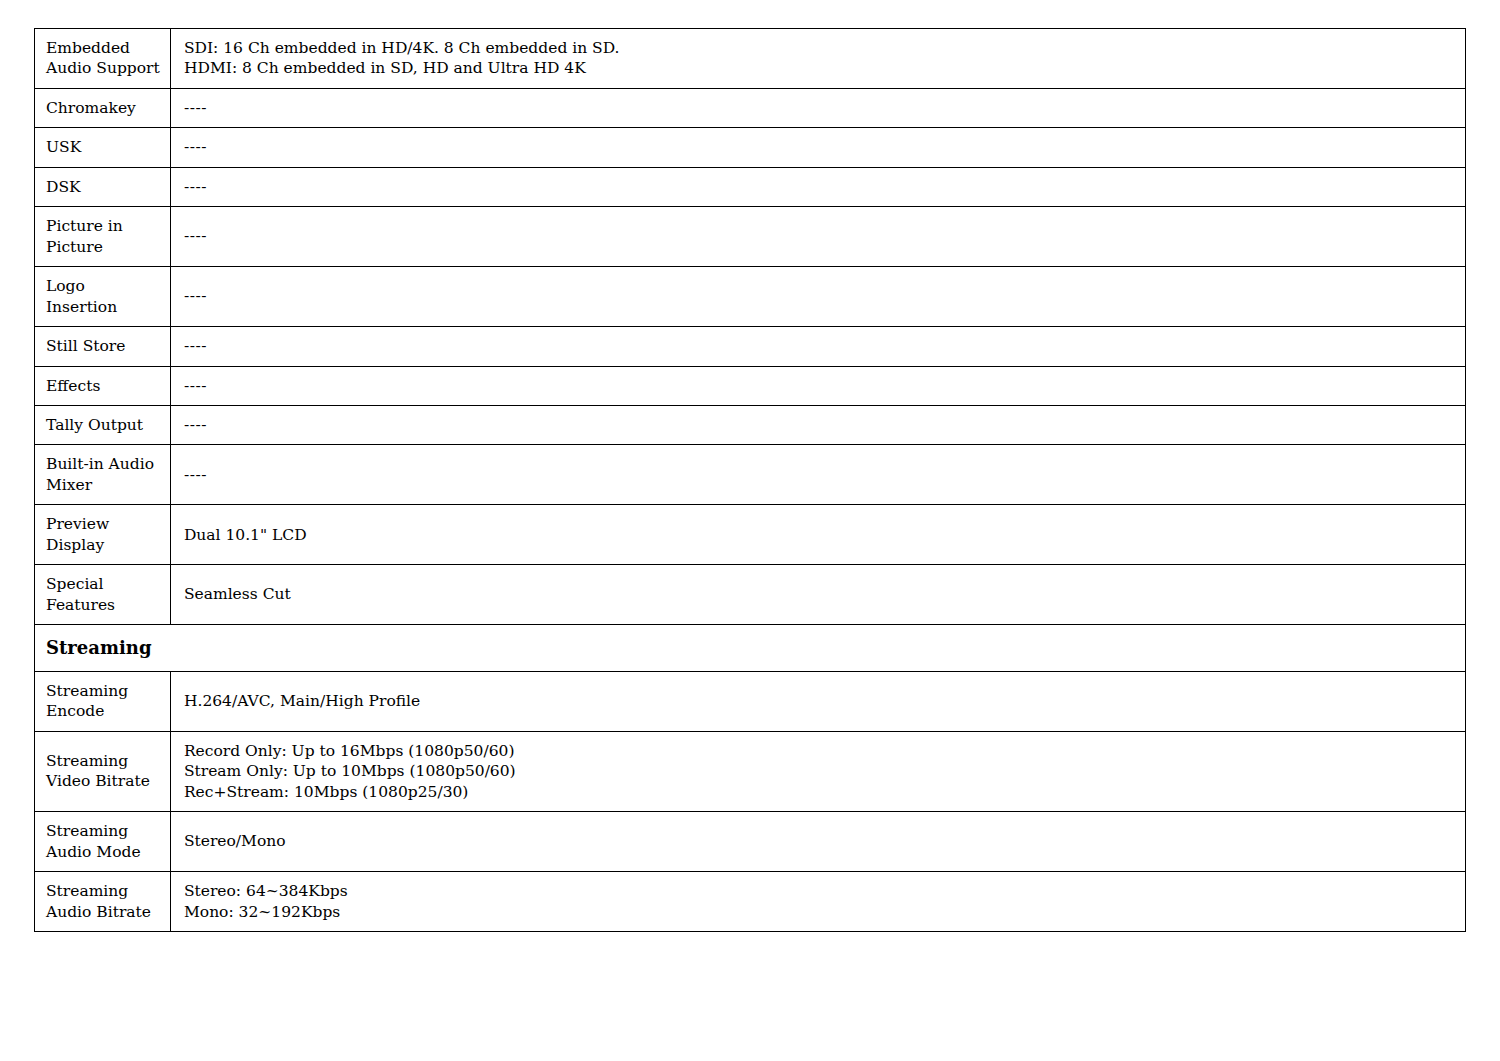| Embedded Audio Support | SDI: 16 Ch embedded in HD/4K. 8 Ch embedded in SD. HDMI: 8 Ch embedded in SD, HD and Ultra HD 4K |
| Chromakey | ---- |
| USK | ---- |
| DSK | ---- |
| Picture in Picture | ---- |
| Logo Insertion | ---- |
| Still Store | ---- |
| Effects | ---- |
| Tally Output | ---- |
| Built-in Audio Mixer | ---- |
| Preview Display | Dual 10.1" LCD |
| Special Features | Seamless Cut |
| Streaming |
| Streaming Encode | H.264/AVC, Main/High Profile |
| Streaming Video Bitrate | Record Only: Up to 16Mbps (1080p50/60) Stream Only: Up to 10Mbps (1080p50/60) Rec+Stream: 10Mbps (1080p25/30) |
| Streaming Audio Mode | Stereo/Mono |
| Streaming Audio Bitrate | Stereo: 64~384Kbps Mono: 32~192Kbps |